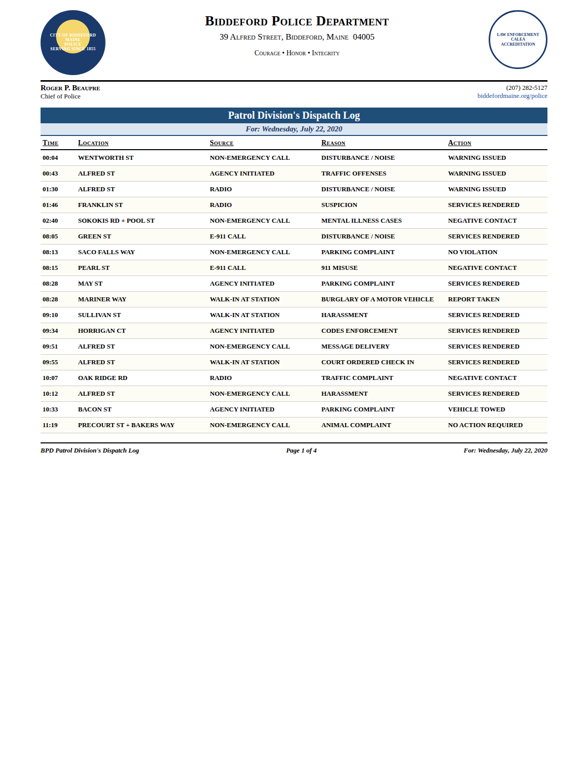CITY OF BIDDEFORD
MAINE
POLICE
SERVING SINCE 1855
Biddeford Police Department
39 Alfred Street, Biddeford, Maine 04005
Courage • Honor • Integrity
LAW ENFORCEMENT
CALEA
ACCREDITATION
Roger P. Beaupre
Chief of Police
(207) 282-5127
biddefordmaine.org/police
Patrol Division's Dispatch Log
For: Wednesday, July 22, 2020
| Time | Location | Source | Reason | Action |
| --- | --- | --- | --- | --- |
| 00:04 | WENTWORTH ST | NON-EMERGENCY CALL | DISTURBANCE / NOISE | WARNING ISSUED |
| 00:43 | ALFRED ST | AGENCY INITIATED | TRAFFIC OFFENSES | WARNING ISSUED |
| 01:30 | ALFRED ST | RADIO | DISTURBANCE / NOISE | WARNING ISSUED |
| 01:46 | FRANKLIN ST | RADIO | SUSPICION | SERVICES RENDERED |
| 02:40 | SOKOKIS RD + POOL ST | NON-EMERGENCY CALL | MENTAL ILLNESS CASES | NEGATIVE CONTACT |
| 08:05 | GREEN ST | E-911 CALL | DISTURBANCE / NOISE | SERVICES RENDERED |
| 08:13 | SACO FALLS WAY | NON-EMERGENCY CALL | PARKING COMPLAINT | NO VIOLATION |
| 08:15 | PEARL ST | E-911 CALL | 911 MISUSE | NEGATIVE CONTACT |
| 08:28 | MAY ST | AGENCY INITIATED | PARKING COMPLAINT | SERVICES RENDERED |
| 08:28 | MARINER WAY | WALK-IN AT STATION | BURGLARY OF A MOTOR VEHICLE | REPORT TAKEN |
| 09:10 | SULLIVAN ST | WALK-IN AT STATION | HARASSMENT | SERVICES RENDERED |
| 09:34 | HORRIGAN CT | AGENCY INITIATED | CODES ENFORCEMENT | SERVICES RENDERED |
| 09:51 | ALFRED ST | NON-EMERGENCY CALL | MESSAGE DELIVERY | SERVICES RENDERED |
| 09:55 | ALFRED ST | WALK-IN AT STATION | COURT ORDERED CHECK IN | SERVICES RENDERED |
| 10:07 | OAK RIDGE RD | RADIO | TRAFFIC COMPLAINT | NEGATIVE CONTACT |
| 10:12 | ALFRED ST | NON-EMERGENCY CALL | HARASSMENT | SERVICES RENDERED |
| 10:33 | BACON ST | AGENCY INITIATED | PARKING COMPLAINT | VEHICLE TOWED |
| 11:19 | PRECOURT ST + BAKERS WAY | NON-EMERGENCY CALL | ANIMAL COMPLAINT | NO ACTION REQUIRED |
BPD Patrol Division's Dispatch Log
Page 1 of 4
For: Wednesday, July 22, 2020